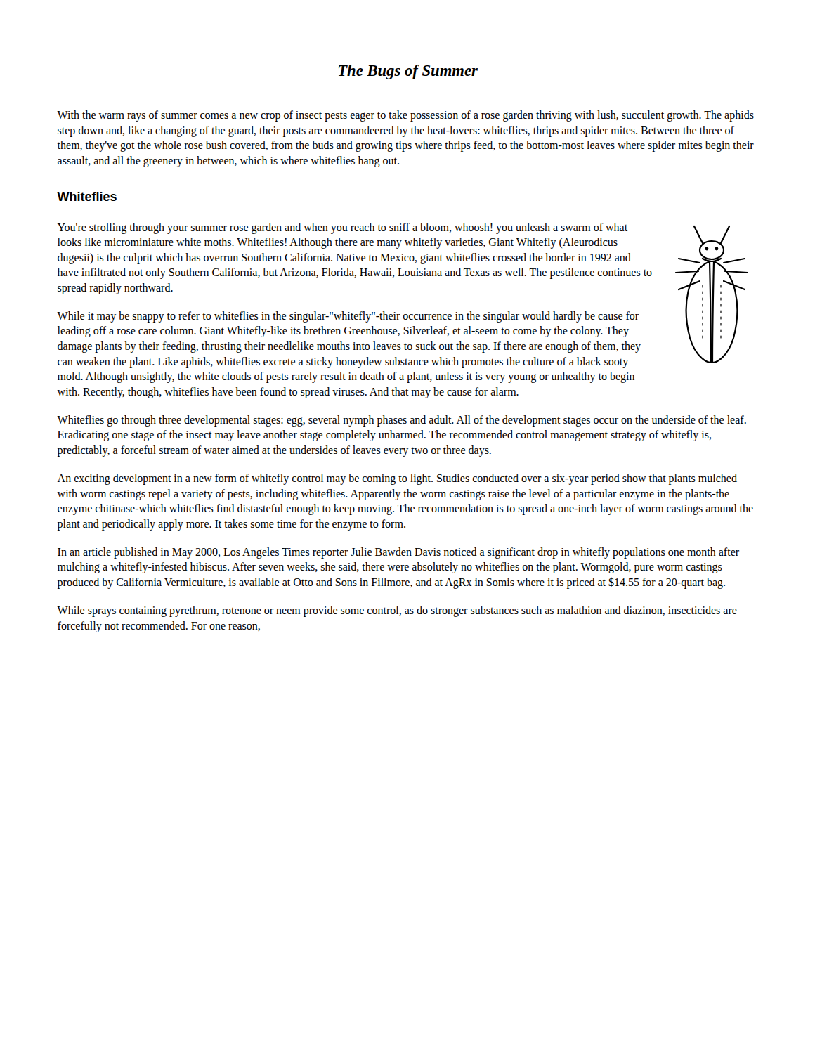The Bugs of Summer
With the warm rays of summer comes a new crop of insect pests eager to take possession of a rose garden thriving with lush, succulent growth. The aphids step down and, like a changing of the guard, their posts are commandeered by the heat-lovers: whiteflies, thrips and spider mites. Between the three of them, they've got the whole rose bush covered, from the buds and growing tips where thrips feed, to the bottom-most leaves where spider mites begin their assault, and all the greenery in between, which is where whiteflies hang out.
Whiteflies
You're strolling through your summer rose garden and when you reach to sniff a bloom, whoosh! you unleash a swarm of what looks like microminiature white moths. Whiteflies! Although there are many whitefly varieties, Giant Whitefly (Aleurodicus dugesii) is the culprit which has overrun Southern California. Native to Mexico, giant whiteflies crossed the border in 1992 and have infiltrated not only Southern California, but Arizona, Florida, Hawaii, Louisiana and Texas as well. The pestilence continues to spread rapidly northward.
While it may be snappy to refer to whiteflies in the singular-"whitefly"-their occurrence in the singular would hardly be cause for leading off a rose care column. Giant Whitefly-like its brethren Greenhouse, Silverleaf, et al-seem to come by the colony. They damage plants by their feeding, thrusting their needlelike mouths into leaves to suck out the sap. If there are enough of them, they can weaken the plant. Like aphids, whiteflies excrete a sticky honeydew substance which promotes the culture of a black sooty mold. Although unsightly, the white clouds of pests rarely result in death of a plant, unless it is very young or unhealthy to begin with. Recently, though, whiteflies have been found to spread viruses. And that may be cause for alarm.
Whiteflies go through three developmental stages: egg, several nymph phases and adult. All of the development stages occur on the underside of the leaf. Eradicating one stage of the insect may leave another stage completely unharmed. The recommended control management strategy of whitefly is, predictably, a forceful stream of water aimed at the undersides of leaves every two or three days.
An exciting development in a new form of whitefly control may be coming to light. Studies conducted over a six-year period show that plants mulched with worm castings repel a variety of pests, including whiteflies. Apparently the worm castings raise the level of a particular enzyme in the plants-the enzyme chitinase-which whiteflies find distasteful enough to keep moving. The recommendation is to spread a one-inch layer of worm castings around the plant and periodically apply more. It takes some time for the enzyme to form.
In an article published in May 2000, Los Angeles Times reporter Julie Bawden Davis noticed a significant drop in whitefly populations one month after mulching a whitefly-infested hibiscus. After seven weeks, she said, there were absolutely no whiteflies on the plant. Wormgold, pure worm castings produced by California Vermiculture, is available at Otto and Sons in Fillmore, and at AgRx in Somis where it is priced at $14.55 for a 20-quart bag.
While sprays containing pyrethrum, rotenone or neem provide some control, as do stronger substances such as malathion and diazinon, insecticides are forcefully not recommended. For one reason,